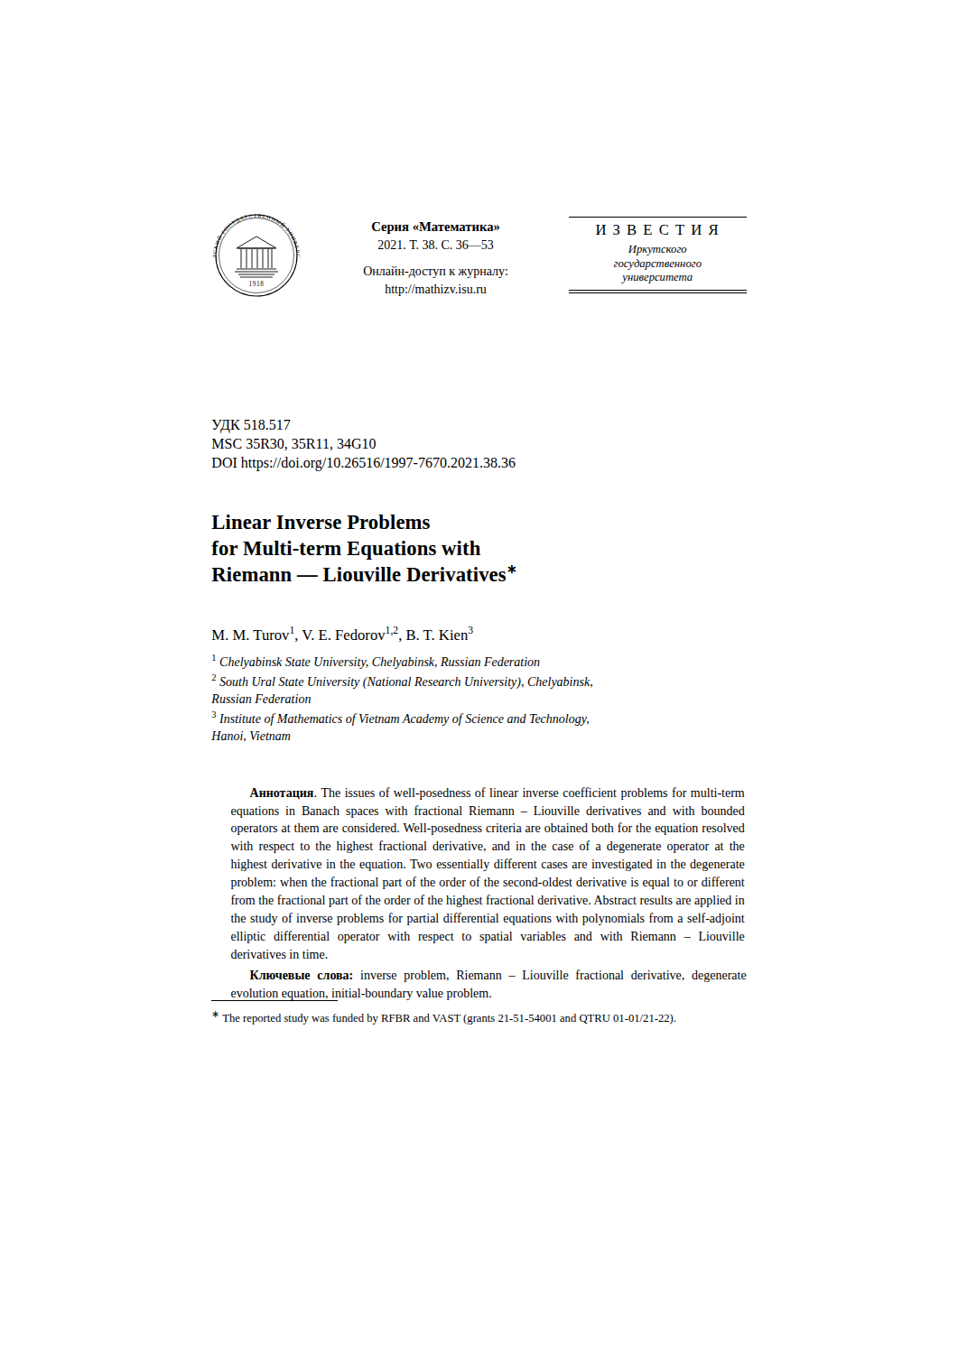ИРКУТСКИЙ ГОСУДАРСТВЕННЫЙ УНИВЕРСИТЕТ 1918
Серия «Математика»
2021. Т. 38. С. 36—53
Онлайн-доступ к журналу:
http://mathizv.isu.ru
И З В Е С Т И Я
Иркутского
государственного
университета
УДК 518.517
MSC 35R30, 35R11, 34G10
DOI https://doi.org/10.26516/1997-7670.2021.38.36
Linear Inverse Problems
for Multi-term Equations with
Riemann — Liouville Derivatives∗
M. M. Turov1, V. E. Fedorov1,2, B. T. Kien3
1 Chelyabinsk State University, Chelyabinsk, Russian Federation
2 South Ural State University (National Research University), Chelyabinsk,
Russian Federation
3 Institute of Mathematics of Vietnam Academy of Science and Technology,
Hanoi, Vietnam
Аннотация. The issues of well-posedness of linear inverse coefficient problems for multi-term equations in Banach spaces with fractional Riemann – Liouville derivatives and with bounded operators at them are considered. Well-posedness criteria are obtained both for the equation resolved with respect to the highest fractional derivative, and in the case of a degenerate operator at the highest derivative in the equation. Two essentially different cases are investigated in the degenerate problem: when the fractional part of the order of the second-oldest derivative is equal to or different from the fractional part of the order of the highest fractional derivative. Abstract results are applied in the study of inverse problems for partial differential equations with polynomials from a self-adjoint elliptic differential operator with respect to spatial variables and with Riemann – Liouville derivatives in time.
Ключевые слова: inverse problem, Riemann – Liouville fractional derivative, degenerate evolution equation, initial-boundary value problem.
∗ The reported study was funded by RFBR and VAST (grants 21-51-54001 and QTRU 01-01/21-22).